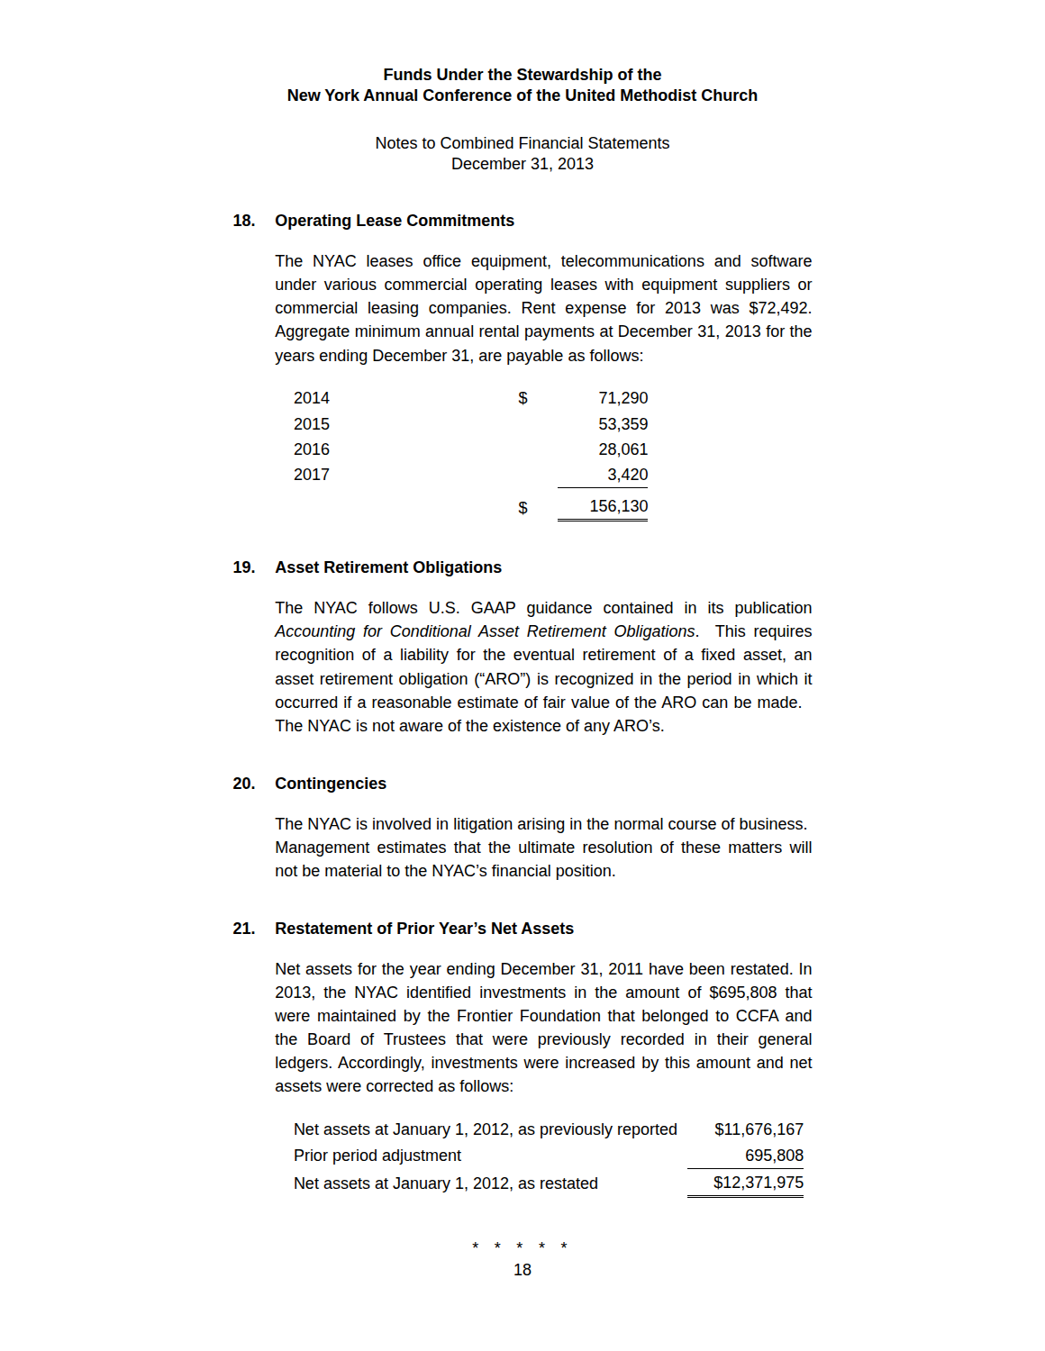Funds Under the Stewardship of the
New York Annual Conference of the United Methodist Church
Notes to Combined Financial Statements
December 31, 2013
18. Operating Lease Commitments
The NYAC leases office equipment, telecommunications and software under various commercial operating leases with equipment suppliers or commercial leasing companies. Rent expense for 2013 was $72,492. Aggregate minimum annual rental payments at December 31, 2013 for the years ending December 31, are payable as follows:
| 2014 | $ | 71,290 |
| 2015 | | 53,359 |
| 2016 | | 28,061 |
| 2017 | | 3,420 |
| | $ | 156,130 |
19. Asset Retirement Obligations
The NYAC follows U.S. GAAP guidance contained in its publication Accounting for Conditional Asset Retirement Obligations. This requires recognition of a liability for the eventual retirement of a fixed asset, an asset retirement obligation (“ARO”) is recognized in the period in which it occurred if a reasonable estimate of fair value of the ARO can be made. The NYAC is not aware of the existence of any ARO’s.
20. Contingencies
The NYAC is involved in litigation arising in the normal course of business. Management estimates that the ultimate resolution of these matters will not be material to the NYAC’s financial position.
21. Restatement of Prior Year’s Net Assets
Net assets for the year ending December 31, 2011 have been restated. In 2013, the NYAC identified investments in the amount of $695,808 that were maintained by the Frontier Foundation that belonged to CCFA and the Board of Trustees that were previously recorded in their general ledgers. Accordingly, investments were increased by this amount and net assets were corrected as follows:
| Net assets at January 1, 2012, as previously reported | $11,676,167 |
| Prior period adjustment | 695,808 |
| Net assets at January 1, 2012, as restated | $12,371,975 |
* * * * *
18